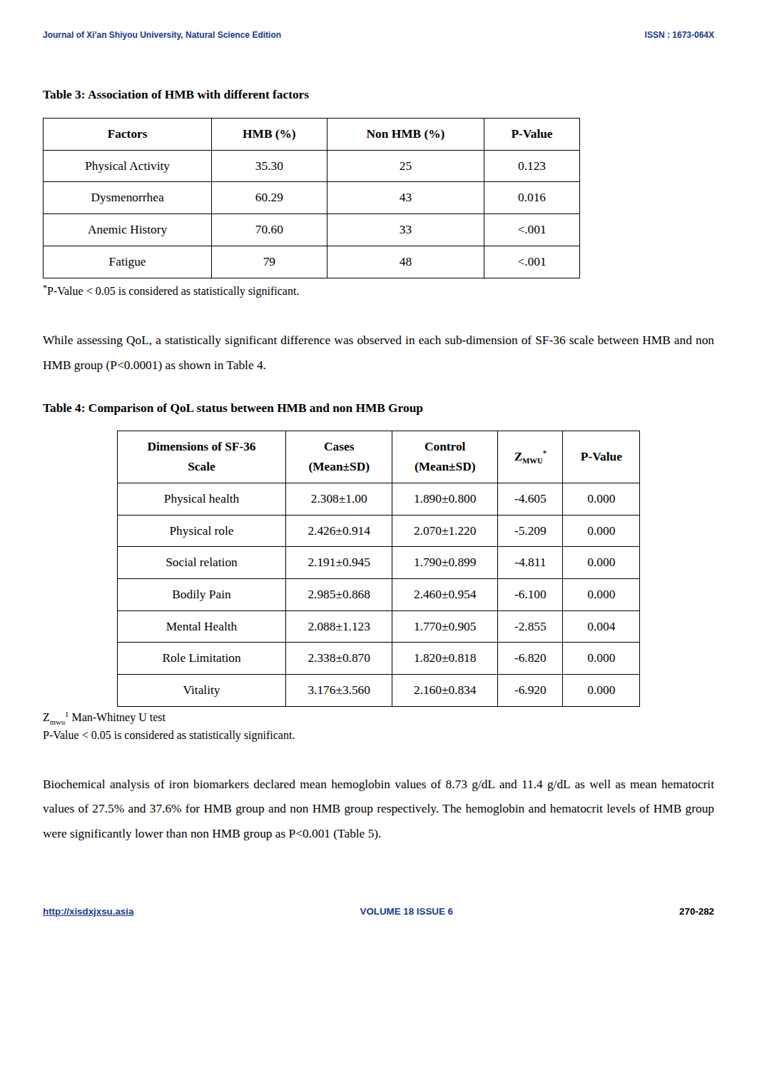Journal of Xi'an Shiyou University, Natural Science Edition
ISSN : 1673-064X
Table 3: Association of HMB with different factors
| Factors | HMB (%) | Non HMB (%) | P-Value |
| --- | --- | --- | --- |
| Physical Activity | 35.30 | 25 | 0.123 |
| Dysmenorrhea | 60.29 | 43 | 0.016 |
| Anemic History | 70.60 | 33 | <.001 |
| Fatigue | 79 | 48 | <.001 |
*P-Value < 0.05 is considered as statistically significant.
While assessing QoL, a statistically significant difference was observed in each sub-dimension of SF-36 scale between HMB and non HMB group (P<0.0001) as shown in Table 4.
Table 4: Comparison of QoL status between HMB and non HMB Group
| Dimensions of SF-36 Scale | Cases (Mean±SD) | Control (Mean±SD) | Z MWU * | P-Value |
| --- | --- | --- | --- | --- |
| Physical health | 2.308±1.00 | 1.890±0.800 | -4.605 | 0.000 |
| Physical role | 2.426±0.914 | 2.070±1.220 | -5.209 | 0.000 |
| Social relation | 2.191±0.945 | 1.790±0.899 | -4.811 | 0.000 |
| Bodily Pain | 2.985±0.868 | 2.460±0.954 | -6.100 | 0.000 |
| Mental Health | 2.088±1.123 | 1.770±0.905 | -2.855 | 0.004 |
| Role Limitation | 2.338±0.870 | 1.820±0.818 | -6.820 | 0.000 |
| Vitality | 3.176±3.560 | 2.160±0.834 | -6.920 | 0.000 |
Zmwu1 Man-Whitney U test
P-Value < 0.05 is considered as statistically significant.
Biochemical analysis of iron biomarkers declared mean hemoglobin values of 8.73 g/dL and 11.4 g/dL as well as mean hematocrit values of 27.5% and 37.6% for HMB group and non HMB group respectively. The hemoglobin and hematocrit levels of HMB group were significantly lower than non HMB group as P<0.001 (Table 5).
http://xisdxjxsu.asia
VOLUME 18 ISSUE 6
270-282